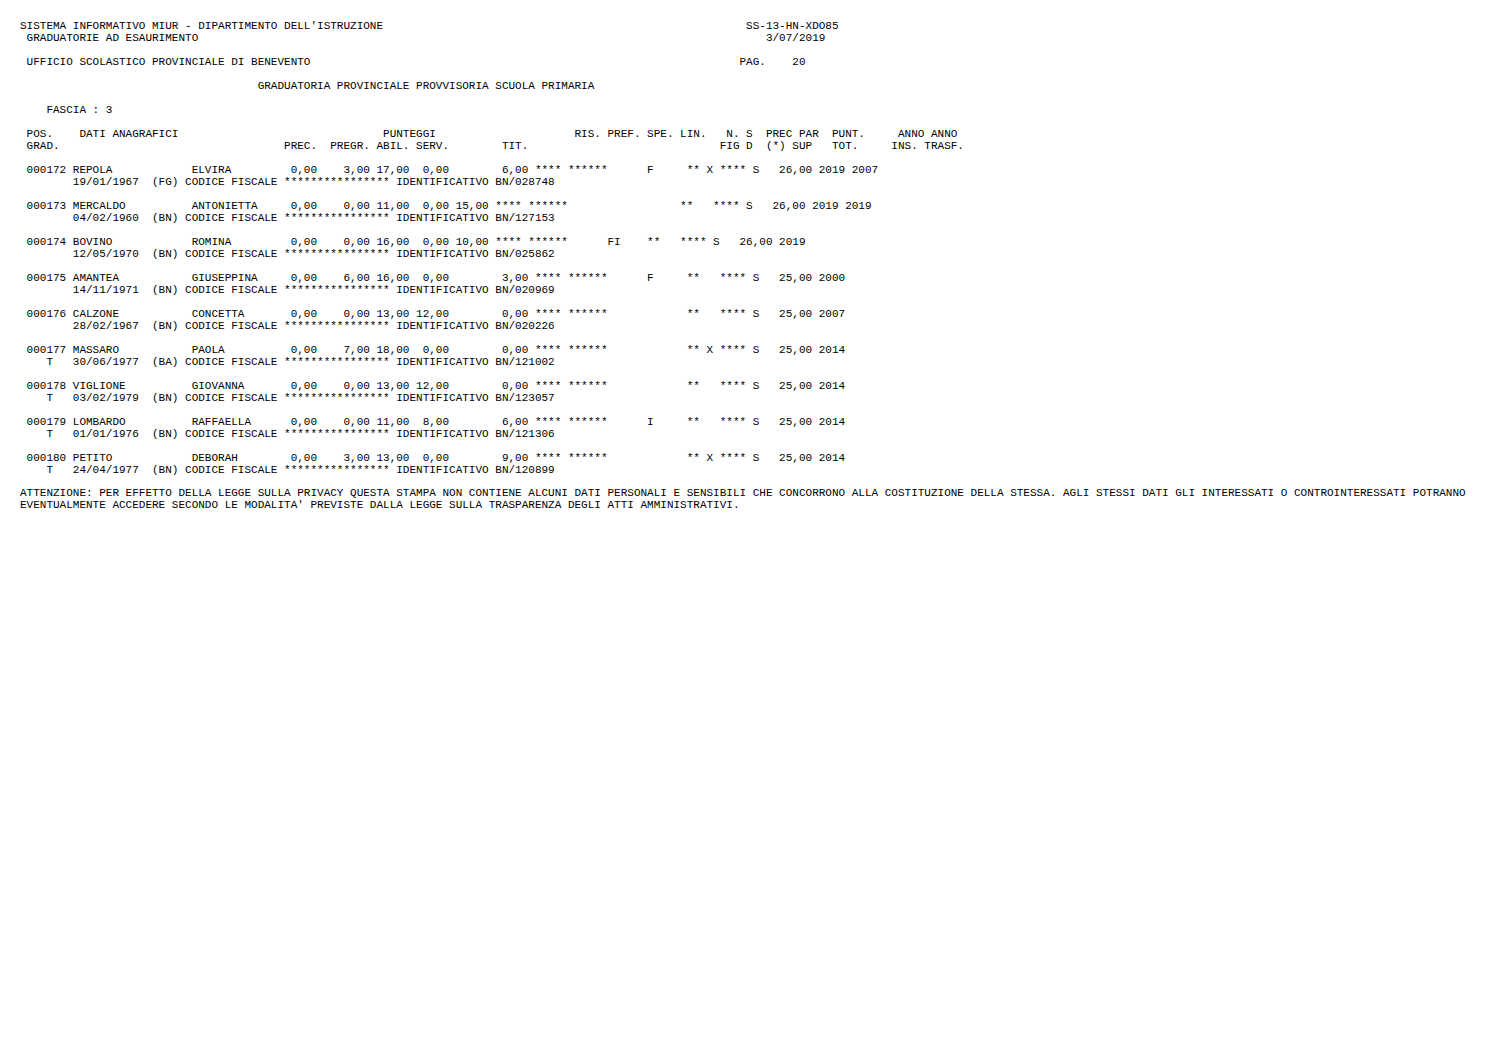SISTEMA INFORMATIVO MIUR - DIPARTIMENTO DELL'ISTRUZIONE                                                       SS-13-HN-XDO85
 GRADUATORIE AD ESAURIMENTO                                                                                      3/07/2019

 UFFICIO SCOLASTICO PROVINCIALE DI BENEVENTO                                                                 PAG.    20

                                    GRADUATORIA PROVINCIALE PROVVISORIA SCUOLA PRIMARIA

    FASCIA : 3

 POS.    DATI ANAGRAFICI                               PUNTEGGI                     RIS. PREF. SPE. LIN.   N. S  PREC PAR  PUNT.     ANNO ANNO
 GRAD.                                  PREC.  PREGR. ABIL. SERV.        TIT.                             FIG D  (*) SUP   TOT.     INS. TRASF.

 000172 REPOLA            ELVIRA         0,00    3,00 17,00  0,00        6,00 **** ******      F     ** X **** S   26,00 2019 2007
        19/01/1967  (FG) CODICE FISCALE **************** IDENTIFICATIVO BN/028748

 000173 MERCALDO          ANTONIETTA     0,00    0,00 11,00  0,00 15,00 **** ******                 **   **** S   26,00 2019 2019
        04/02/1960  (BN) CODICE FISCALE **************** IDENTIFICATIVO BN/127153

 000174 BOVINO            ROMINA         0,00    0,00 16,00  0,00 10,00 **** ******      FI    **   **** S   26,00 2019
        12/05/1970  (BN) CODICE FISCALE **************** IDENTIFICATIVO BN/025862

 000175 AMANTEA           GIUSEPPINA     0,00    6,00 16,00  0,00        3,00 **** ******      F     **   **** S   25,00 2000
        14/11/1971  (BN) CODICE FISCALE **************** IDENTIFICATIVO BN/020969

 000176 CALZONE           CONCETTA       0,00    0,00 13,00 12,00        0,00 **** ******            **   **** S   25,00 2007
        28/02/1967  (BN) CODICE FISCALE **************** IDENTIFICATIVO BN/020226

 000177 MASSARO           PAOLA          0,00    7,00 18,00  0,00        0,00 **** ******            ** X **** S   25,00 2014
    T   30/06/1977  (BA) CODICE FISCALE **************** IDENTIFICATIVO BN/121002

 000178 VIGLIONE          GIOVANNA       0,00    0,00 13,00 12,00        0,00 **** ******            **   **** S   25,00 2014
    T   03/02/1979  (BN) CODICE FISCALE **************** IDENTIFICATIVO BN/123057

 000179 LOMBARDO          RAFFAELLA      0,00    0,00 11,00  8,00        6,00 **** ******      I     **   **** S   25,00 2014
    T   01/01/1976  (BN) CODICE FISCALE **************** IDENTIFICATIVO BN/121306

 000180 PETITO            DEBORAH        0,00    3,00 13,00  0,00        9,00 **** ******            ** X **** S   25,00 2014
    T   24/04/1977  (BN) CODICE FISCALE **************** IDENTIFICATIVO BN/120899
ATTENZIONE: PER EFFETTO DELLA LEGGE SULLA PRIVACY QUESTA STAMPA NON CONTIENE ALCUNI DATI PERSONALI E SENSIBILI CHE CONCORRONO ALLA COSTITUZIONE DELLA STESSA. AGLI STESSI DATI GLI INTERESSATI O CONTROINTERESSATI POTRANNO EVENTUALMENTE ACCEDERE SECONDO LE MODALITA' PREVISTE DALLA LEGGE SULLA TRASPARENZA DEGLI ATTI AMMINISTRATIVI.